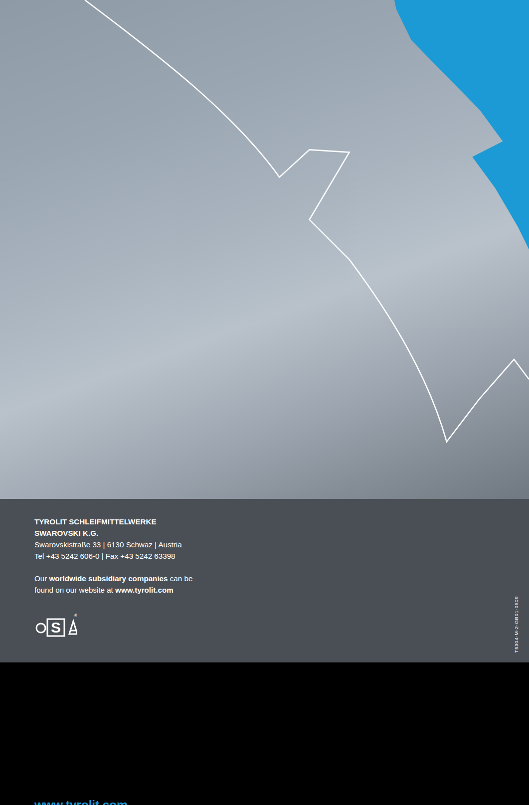TYROLIT SCHLEIFMITTELWERKE SWAROVSKI K.G.
Swarovskistraße 33 | 6130 Schwaz | Austria
Tel +43 5242 606-0 | Fax +43 5242 63398
Our worldwide subsidiary companies can be found on our website at www.tyrolit.com
S ®
T5304-M-2-GB01-0509
www.tyrolit.com